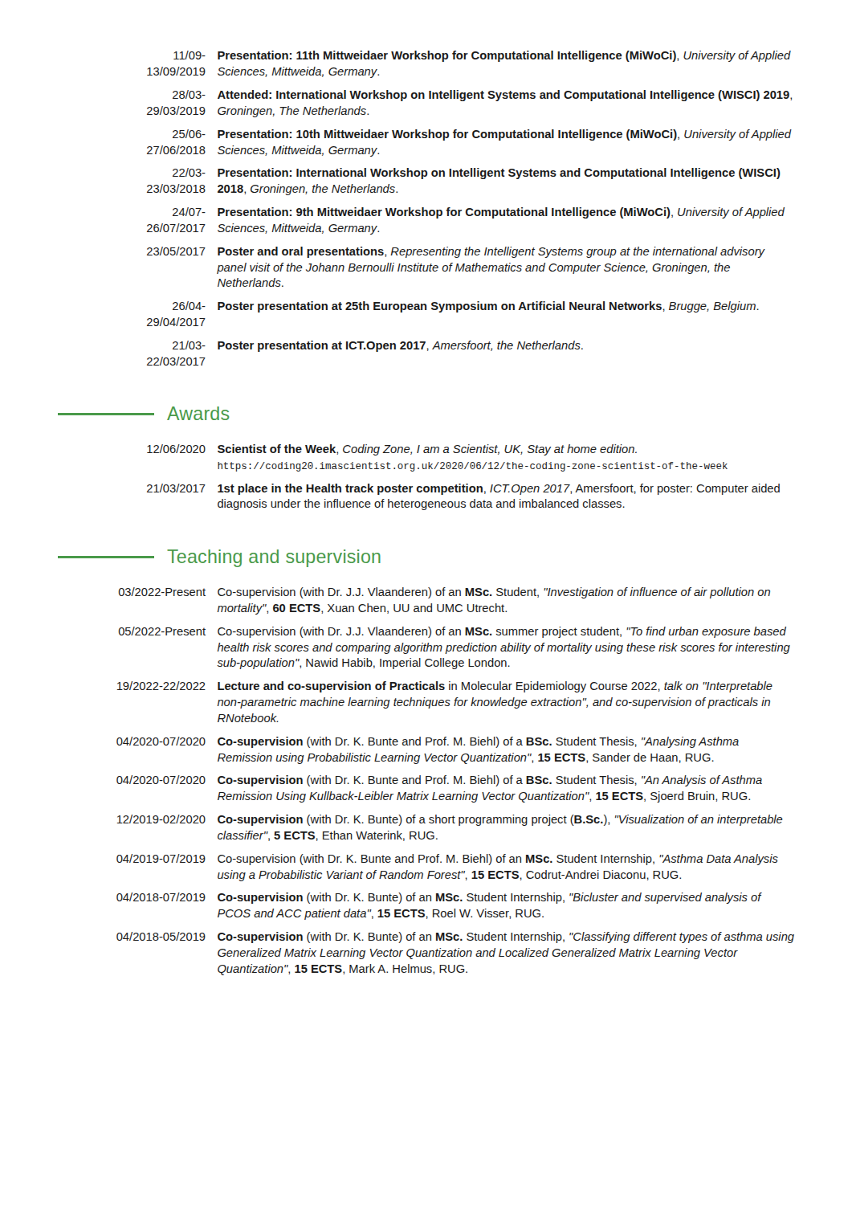11/09-
13/09/2019
Presentation: 11th Mittweidaer Workshop for Computational Intelligence (MiWoCi), University of Applied Sciences, Mittweida, Germany.
28/03-
29/03/2019
Attended: International Workshop on Intelligent Systems and Computational Intelligence (WISCI) 2019, Groningen, The Netherlands.
25/06-
27/06/2018
Presentation: 10th Mittweidaer Workshop for Computational Intelligence (MiWoCi), University of Applied Sciences, Mittweida, Germany.
22/03-
23/03/2018
Presentation: International Workshop on Intelligent Systems and Computational Intelligence (WISCI) 2018, Groningen, the Netherlands.
24/07-
26/07/2017
Presentation: 9th Mittweidaer Workshop for Computational Intelligence (MiWoCi), University of Applied Sciences, Mittweida, Germany.
23/05/2017
Poster and oral presentations, Representing the Intelligent Systems group at the international advisory panel visit of the Johann Bernoulli Institute of Mathematics and Computer Science, Groningen, the Netherlands.
26/04-
29/04/2017
Poster presentation at 25th European Symposium on Artificial Neural Networks, Brugge, Belgium.
21/03-
22/03/2017
Poster presentation at ICT.Open 2017, Amersfoort, the Netherlands.
Awards
12/06/2020
Scientist of the Week, Coding Zone, I am a Scientist, UK, Stay at home edition. https://coding20.imascientist.org.uk/2020/06/12/the-coding-zone-scientist-of-the-week
21/03/2017
1st place in the Health track poster competition, ICT.Open 2017, Amersfoort, for poster: Computer aided diagnosis under the influence of heterogeneous data and imbalanced classes.
Teaching and supervision
03/2022-Present
Co-supervision (with Dr. J.J. Vlaanderen) of an MSc. Student, "Investigation of influence of air pollution on mortality", 60 ECTS, Xuan Chen, UU and UMC Utrecht.
05/2022-Present
Co-supervision (with Dr. J.J. Vlaanderen) of an MSc. summer project student, "To find urban exposure based health risk scores and comparing algorithm prediction ability of mortality using these risk scores for interesting sub-population", Nawid Habib, Imperial College London.
19/2022-22/2022
Lecture and co-supervision of Practicals in Molecular Epidemiology Course 2022, talk on "Interpretable non-parametric machine learning techniques for knowledge extraction", and co-supervision of practicals in RNotebook.
04/2020-07/2020
Co-supervision (with Dr. K. Bunte and Prof. M. Biehl) of a BSc. Student Thesis, "Analysing Asthma Remission using Probabilistic Learning Vector Quantization", 15 ECTS, Sander de Haan, RUG.
04/2020-07/2020
Co-supervision (with Dr. K. Bunte and Prof. M. Biehl) of a BSc. Student Thesis, "An Analysis of Asthma Remission Using Kullback-Leibler Matrix Learning Vector Quantization", 15 ECTS, Sjoerd Bruin, RUG.
12/2019-02/2020
Co-supervision (with Dr. K. Bunte) of a short programming project (B.Sc.), "Visualization of an interpretable classifier", 5 ECTS, Ethan Waterink, RUG.
04/2019-07/2019
Co-supervision (with Dr. K. Bunte and Prof. M. Biehl) of an MSc. Student Internship, "Asthma Data Analysis using a Probabilistic Variant of Random Forest", 15 ECTS, Codrut-Andrei Diaconu, RUG.
04/2018-07/2019
Co-supervision (with Dr. K. Bunte) of an MSc. Student Internship, "Bicluster and supervised analysis of PCOS and ACC patient data", 15 ECTS, Roel W. Visser, RUG.
04/2018-05/2019
Co-supervision (with Dr. K. Bunte) of an MSc. Student Internship, "Classifying different types of asthma using Generalized Matrix Learning Vector Quantization and Localized Generalized Matrix Learning Vector Quantization", 15 ECTS, Mark A. Helmus, RUG.